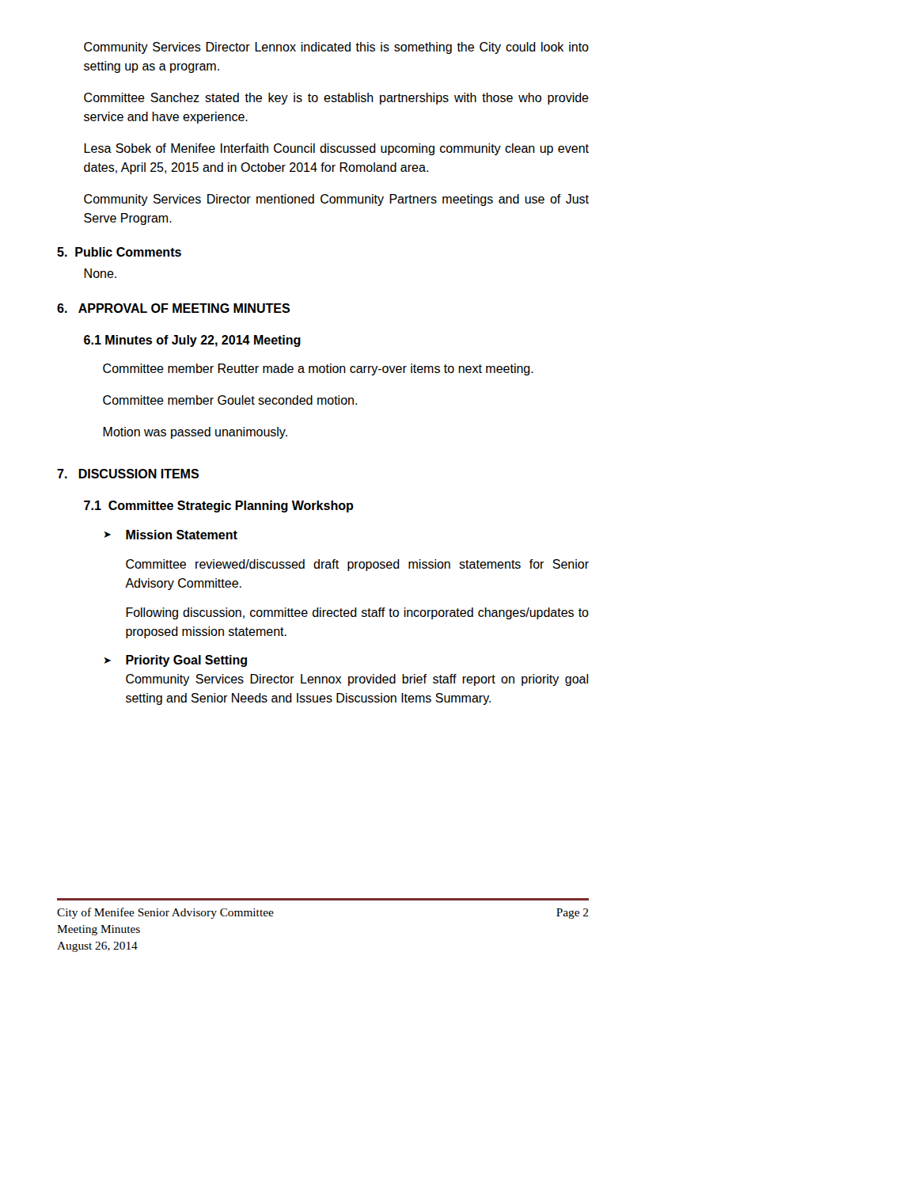Community Services Director Lennox indicated this is something the City could look into setting up as a program.
Committee Sanchez stated the key is to establish partnerships with those who provide service and have experience.
Lesa Sobek of Menifee Interfaith Council discussed upcoming community clean up event dates, April 25, 2015 and in October 2014 for Romoland area.
Community Services Director mentioned Community Partners meetings and use of Just Serve Program.
5. Public Comments
None.
6. APPROVAL OF MEETING MINUTES
6.1 Minutes of July 22, 2014 Meeting
Committee member Reutter made a motion carry-over items to next meeting.
Committee member Goulet seconded motion.
Motion was passed unanimously.
7. DISCUSSION ITEMS
7.1 Committee Strategic Planning Workshop
Mission Statement
Committee reviewed/discussed draft proposed mission statements for Senior Advisory Committee.
Following discussion, committee directed staff to incorporated changes/updates to proposed mission statement.
Priority Goal Setting
Community Services Director Lennox provided brief staff report on priority goal setting and Senior Needs and Issues Discussion Items Summary.
Page 2 City of Menifee Senior Advisory Committee
Meeting Minutes
August 26, 2014